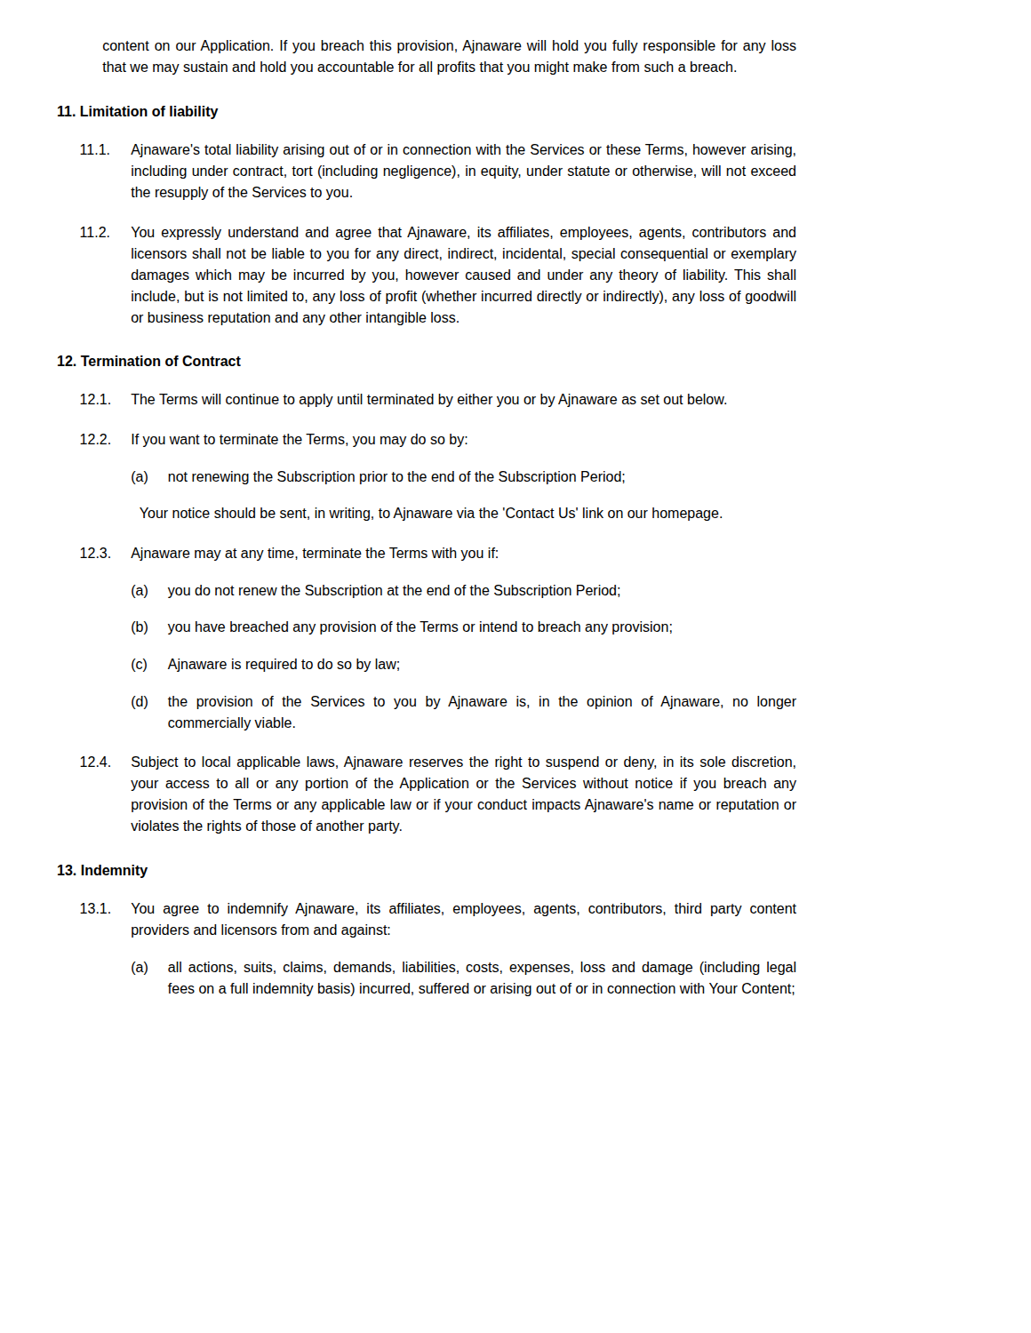content on our Application. If you breach this provision, Ajnaware will hold you fully responsible for any loss that we may sustain and hold you accountable for all profits that you might make from such a breach.
11. Limitation of liability
11.1. Ajnaware's total liability arising out of or in connection with the Services or these Terms, however arising, including under contract, tort (including negligence), in equity, under statute or otherwise, will not exceed the resupply of the Services to you.
11.2. You expressly understand and agree that Ajnaware, its affiliates, employees, agents, contributors and licensors shall not be liable to you for any direct, indirect, incidental, special consequential or exemplary damages which may be incurred by you, however caused and under any theory of liability. This shall include, but is not limited to, any loss of profit (whether incurred directly or indirectly), any loss of goodwill or business reputation and any other intangible loss.
12. Termination of Contract
12.1. The Terms will continue to apply until terminated by either you or by Ajnaware as set out below.
12.2. If you want to terminate the Terms, you may do so by:
(a) not renewing the Subscription prior to the end of the Subscription Period;
Your notice should be sent, in writing, to Ajnaware via the 'Contact Us' link on our homepage.
12.3. Ajnaware may at any time, terminate the Terms with you if:
(a) you do not renew the Subscription at the end of the Subscription Period;
(b) you have breached any provision of the Terms or intend to breach any provision;
(c) Ajnaware is required to do so by law;
(d) the provision of the Services to you by Ajnaware is, in the opinion of Ajnaware, no longer commercially viable.
12.4. Subject to local applicable laws, Ajnaware reserves the right to suspend or deny, in its sole discretion, your access to all or any portion of the Application or the Services without notice if you breach any provision of the Terms or any applicable law or if your conduct impacts Ajnaware's name or reputation or violates the rights of those of another party.
13. Indemnity
13.1. You agree to indemnify Ajnaware, its affiliates, employees, agents, contributors, third party content providers and licensors from and against:
(a) all actions, suits, claims, demands, liabilities, costs, expenses, loss and damage (including legal fees on a full indemnity basis) incurred, suffered or arising out of or in connection with Your Content;